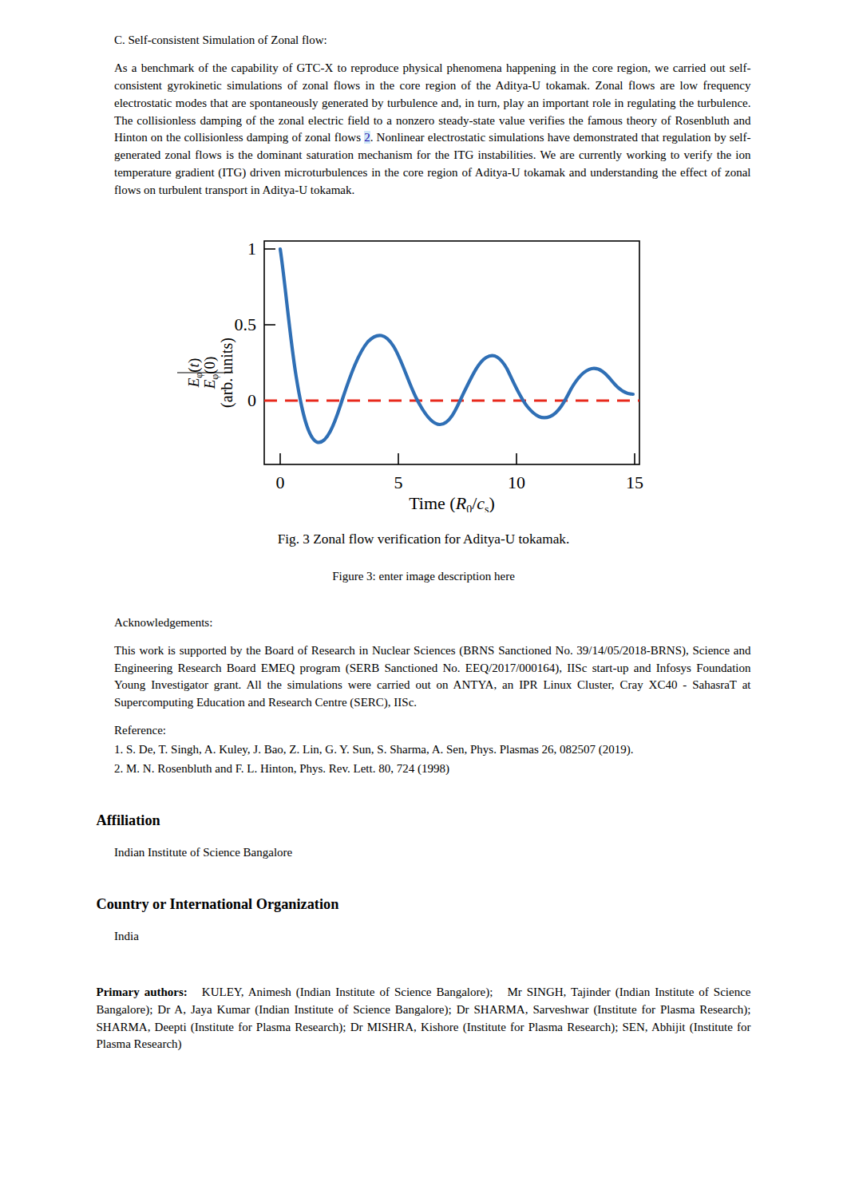C. Self-consistent Simulation of Zonal flow:
As a benchmark of the capability of GTC-X to reproduce physical phenomena happening in the core region, we carried out self-consistent gyrokinetic simulations of zonal flows in the core region of the Aditya-U tokamak. Zonal flows are low frequency electrostatic modes that are spontaneously generated by turbulence and, in turn, play an important role in regulating the turbulence. The collisionless damping of the zonal electric field to a nonzero steady-state value verifies the famous theory of Rosenbluth and Hinton on the collisionless damping of zonal flows 2. Nonlinear electrostatic simulations have demonstrated that regulation by self- generated zonal flows is the dominant saturation mechanism for the ITG instabilities. We are currently working to verify the ion temperature gradient (ITG) driven microturbulences in the core region of Aditya-U tokamak and understanding the effect of zonal flows on turbulent transport in Aditya-U tokamak.
Eφ(t) Eφ(0) (arb. units) 1 0.5 0 0 5 10 15 Time (R0/cs)
Fig. 3 Zonal flow verification for Aditya-U tokamak.
Figure 3: enter image description here
Acknowledgements:
This work is supported by the Board of Research in Nuclear Sciences (BRNS Sanctioned No. 39/14/05/2018-BRNS), Science and Engineering Research Board EMEQ program (SERB Sanctioned No. EEQ/2017/000164), IISc start-up and Infosys Foundation Young Investigator grant. All the simulations were carried out on ANTYA, an IPR Linux Cluster, Cray XC40 - SahasraT at Supercomputing Education and Research Centre (SERC), IISc.
Reference:
1. S. De, T. Singh, A. Kuley, J. Bao, Z. Lin, G. Y. Sun, S. Sharma, A. Sen, Phys. Plasmas 26, 082507 (2019).
2. M. N. Rosenbluth and F. L. Hinton, Phys. Rev. Lett. 80, 724 (1998)
Affiliation
Indian Institute of Science Bangalore
Country or International Organization
India
Primary authors: KULEY, Animesh (Indian Institute of Science Bangalore); Mr SINGH, Tajinder (Indian Institute of Science Bangalore); Dr A, Jaya Kumar (Indian Institute of Science Bangalore); Dr SHARMA, Sarveshwar (Institute for Plasma Research); SHARMA, Deepti (Institute for Plasma Research); Dr MISHRA, Kishore (Institute for Plasma Research); SEN, Abhijit (Institute for Plasma Research)